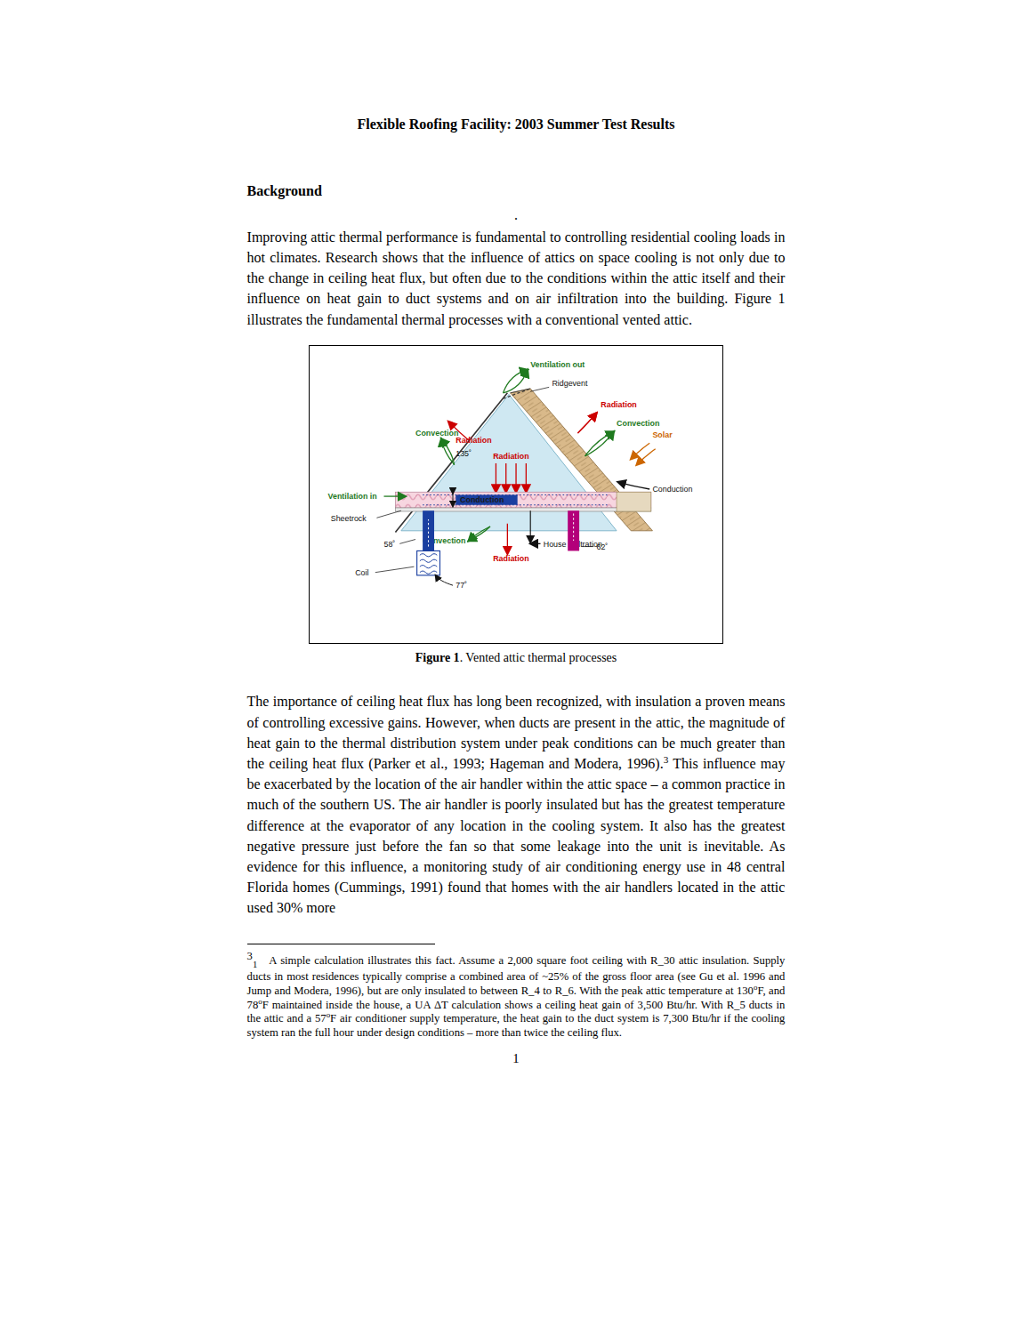Flexible Roofing Facility: 2003 Summer Test Results
Background
.
Improving attic thermal performance is fundamental to controlling residential cooling loads in hot climates. Research shows that the influence of attics on space cooling is not only due to the change in ceiling heat flux, but often due to the conditions within the attic itself and their influence on heat gain to duct systems and on air infiltration into the building. Figure 1 illustrates the fundamental thermal processes with a conventional vented attic.
Ridgevent Ventilation out Solar Radiation Convection Conduction Radiation Radiation Convection 135˚ Conduction Ventilation in Sheetrock Convection House infiltration Radiation 62˚ 58˚ Coil 77˚
Figure 1. Vented attic thermal processes
The importance of ceiling heat flux has long been recognized, with insulation a proven means of controlling excessive gains. However, when ducts are present in the attic, the magnitude of heat gain to the thermal distribution system under peak conditions can be much greater than the ceiling heat flux (Parker et al., 1993; Hageman and Modera, 1996).3 This influence may be exacerbated by the location of the air handler within the attic space – a common practice in much of the southern US. The air handler is poorly insulated but has the greatest temperature difference at the evaporator of any location in the cooling system. It also has the greatest negative pressure just before the fan so that some leakage into the unit is inevitable. As evidence for this influence, a monitoring study of air conditioning energy use in 48 central Florida homes (Cummings, 1991) found that homes with the air handlers located in the attic used 30% more
31 A simple calculation illustrates this fact. Assume a 2,000 square foot ceiling with R_30 attic insulation. Supply ducts in most residences typically comprise a combined area of ~25% of the gross floor area (see Gu et al. 1996 and Jump and Modera, 1996), but are only insulated to between R_4 to R_6. With the peak attic temperature at 130oF, and 78oF maintained inside the house, a UA ΔT calculation shows a ceiling heat gain of 3,500 Btu/hr. With R_5 ducts in the attic and a 57oF air conditioner supply temperature, the heat gain to the duct system is 7,300 Btu/hr if the cooling system ran the full hour under design conditions – more than twice the ceiling flux.
1